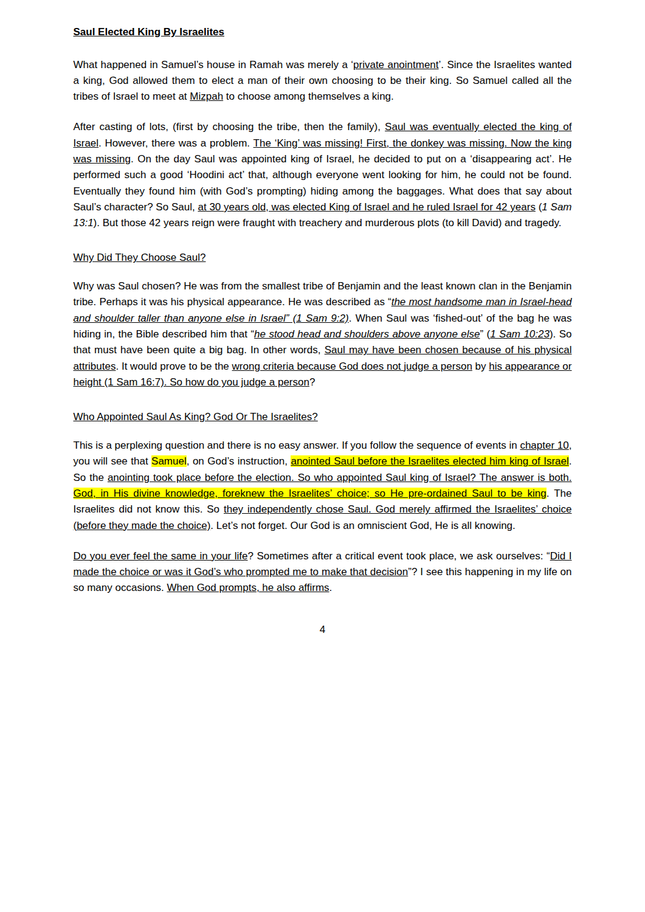Saul Elected King By Israelites
What happened in Samuel’s house in Ramah was merely a ‘private anointment’. Since the Israelites wanted a king, God allowed them to elect a man of their own choosing to be their king. So Samuel called all the tribes of Israel to meet at Mizpah to choose among themselves a king.
After casting of lots, (first by choosing the tribe, then the family), Saul was eventually elected the king of Israel. However, there was a problem. The ‘King’ was missing! First, the donkey was missing. Now the king was missing. On the day Saul was appointed king of Israel, he decided to put on a ‘disappearing act’. He performed such a good ‘Hoodini act’ that, although everyone went looking for him, he could not be found. Eventually they found him (with God’s prompting) hiding among the baggages. What does that say about Saul’s character? So Saul, at 30 years old, was elected King of Israel and he ruled Israel for 42 years (1 Sam 13:1). But those 42 years reign were fraught with treachery and murderous plots (to kill David) and tragedy.
Why Did They Choose Saul?
Why was Saul chosen? He was from the smallest tribe of Benjamin and the least known clan in the Benjamin tribe. Perhaps it was his physical appearance. He was described as “the most handsome man in Israel-head and shoulder taller than anyone else in Israel” (1 Sam 9:2). When Saul was ‘fished-out’ of the bag he was hiding in, the Bible described him that “he stood head and shoulders above anyone else” (1 Sam 10:23). So that must have been quite a big bag. In other words, Saul may have been chosen because of his physical attributes. It would prove to be the wrong criteria because God does not judge a person by his appearance or height (1 Sam 16:7). So how do you judge a person?
Who Appointed Saul As King? God Or The Israelites?
This is a perplexing question and there is no easy answer. If you follow the sequence of events in chapter 10, you will see that Samuel, on God’s instruction, anointed Saul before the Israelites elected him king of Israel. So the anointing took place before the election. So who appointed Saul king of Israel? The answer is both. God, in His divine knowledge, foreknew the Israelites’ choice; so He pre-ordained Saul to be king. The Israelites did not know this. So they independently chose Saul. God merely affirmed the Israelites’ choice (before they made the choice). Let’s not forget. Our God is an omniscient God, He is all knowing.
Do you ever feel the same in your life? Sometimes after a critical event took place, we ask ourselves: “Did I made the choice or was it God’s who prompted me to make that decision”? I see this happening in my life on so many occasions. When God prompts, he also affirms.
4